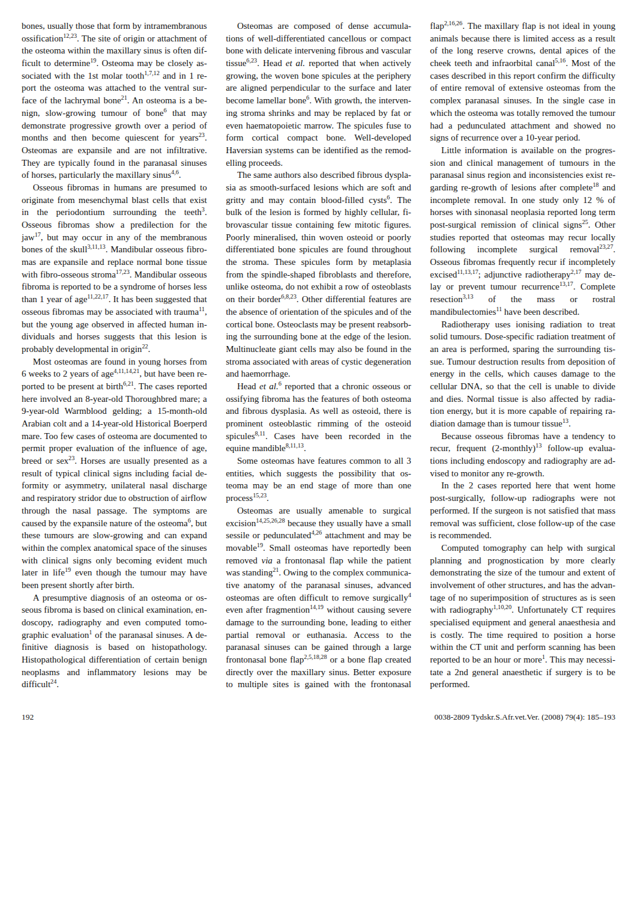bones, usually those that form by intramembranous ossification12,23. The site of origin or attachment of the osteoma within the maxillary sinus is often difficult to determine19. Osteoma may be closely associated with the 1st molar tooth1,7,12 and in 1 report the osteoma was attached to the ventral surface of the lachrymal bone21. An osteoma is a benign, slow-growing tumour of bone6 that may demonstrate progressive growth over a period of months and then become quiescent for years23. Osteomas are expansile and are not infiltrative. They are typically found in the paranasal sinuses of horses, particularly the maxillary sinus4,6.
Osseous fibromas in humans are presumed to originate from mesenchymal blast cells that exist in the periodontium surrounding the teeth3. Osseous fibromas show a predilection for the jaw17, but may occur in any of the membranous bones of the skull3,11,13. Mandibular osseous fibromas are expansile and replace normal bone tissue with fibro-osseous stroma17,23. Mandibular osseous fibroma is reported to be a syndrome of horses less than 1 year of age11,22,17. It has been suggested that osseous fibromas may be associated with trauma11, but the young age observed in affected human individuals and horses suggests that this lesion is probably developmental in origin22.
Most osteomas are found in young horses from 6 weeks to 2 years of age4,11,14,21, but have been reported to be present at birth6,21. The cases reported here involved an 8-year-old Thoroughbred mare; a 9-year-old Warmblood gelding; a 15-month-old Arabian colt and a 14-year-old Historical Boerperd mare. Too few cases of osteoma are documented to permit proper evaluation of the influence of age, breed or sex23. Horses are usually presented as a result of typical clinical signs including facial deformity or asymmetry, unilateral nasal discharge and respiratory stridor due to obstruction of airflow through the nasal passage. The symptoms are caused by the expansile nature of the osteoma6, but these tumours are slow-growing and can expand within the complex anatomical space of the sinuses with clinical signs only becoming evident much later in life19 even though the tumour may have been present shortly after birth.
A presumptive diagnosis of an osteoma or osseous fibroma is based on clinical examination, endoscopy, radiography and even computed tomographic evaluation1 of the paranasal sinuses. A definitive diagnosis is based on histopathology. Histopathological differentiation of certain benign neoplasms and inflammatory lesions may be difficult24.
Osteomas are composed of dense accumulations of well-differentiated cancellous or compact bone with delicate intervening fibrous and vascular tissue6,23. Head et al. reported that when actively growing, the woven bone spicules at the periphery are aligned perpendicular to the surface and later become lamellar bone6. With growth, the intervening stroma shrinks and may be replaced by fat or even haematopoietic marrow. The spicules fuse to form cortical compact bone. Well-developed Haversian systems can be identified as the remodelling proceeds.
The same authors also described fibrous dysplasia as smooth-surfaced lesions which are soft and gritty and may contain blood-filled cysts6. The bulk of the lesion is formed by highly cellular, fibrovascular tissue containing few mitotic figures. Poorly mineralised, thin woven osteoid or poorly differentiated bone spicules are found throughout the stroma. These spicules form by metaplasia from the spindle-shaped fibroblasts and therefore, unlike osteoma, do not exhibit a row of osteoblasts on their border6,8,23. Other differential features are the absence of orientation of the spicules and of the cortical bone. Osteoclasts may be present reabsorbing the surrounding bone at the edge of the lesion. Multinucleate giant cells may also be found in the stroma associated with areas of cystic degeneration and haemorrhage.
Head et al.6 reported that a chronic osseous or ossifying fibroma has the features of both osteoma and fibrous dysplasia. As well as osteoid, there is prominent osteoblastic rimming of the osteoid spicules8,11. Cases have been recorded in the equine mandible8,11,13.
Some osteomas have features common to all 3 entities, which suggests the possibility that osteoma may be an end stage of more than one process15,23.
Osteomas are usually amenable to surgical excision14,25,26,28 because they usually have a small sessile or pedunculated4,26 attachment and may be movable19. Small osteomas have reportedly been removed via a frontonasal flap while the patient was standing21. Owing to the complex communicative anatomy of the paranasal sinuses, advanced osteomas are often difficult to remove surgically4 even after fragmention14,19 without causing severe damage to the surrounding bone, leading to either partial removal or euthanasia. Access to the paranasal sinuses can be gained through a large frontonasal bone flap2,5,18,28 or a bone flap created directly over the maxillary sinus. Better exposure to multiple sites is gained with the frontonasal flap2,16,26. The maxillary flap is not ideal in young animals because there is limited access as a result of the long reserve crowns, dental apices of the cheek teeth and infraorbital canal5,16. Most of the cases described in this report confirm the difficulty of entire removal of extensive osteomas from the complex paranasal sinuses. In the single case in which the osteoma was totally removed the tumour had a pedunculated attachment and showed no signs of recurrence over a 10-year period.
Little information is available on the progression and clinical management of tumours in the paranasal sinus region and inconsistencies exist regarding re-growth of lesions after complete18 and incomplete removal. In one study only 12 % of horses with sinonasal neoplasia reported long term post-surgical remission of clinical signs25. Other studies reported that osteomas may recur locally following incomplete surgical removal23,27. Osseous fibromas frequently recur if incompletely excised11,13,17; adjunctive radiotherapy2,17 may delay or prevent tumour recurrence13,17. Complete resection3,13 of the mass or rostral mandibulectomies11 have been described.
Radiotherapy uses ionising radiation to treat solid tumours. Dose-specific radiation treatment of an area is performed, sparing the surrounding tissue. Tumour destruction results from deposition of energy in the cells, which causes damage to the cellular DNA, so that the cell is unable to divide and dies. Normal tissue is also affected by radiation energy, but it is more capable of repairing radiation damage than is tumour tissue13.
Because osseous fibromas have a tendency to recur, frequent (2-monthly)13 follow-up evaluations including endoscopy and radiography are advised to monitor any re-growth.
In the 2 cases reported here that went home post-surgically, follow-up radiographs were not performed. If the surgeon is not satisfied that mass removal was sufficient, close follow-up of the case is recommended.
Computed tomography can help with surgical planning and prognostication by more clearly demonstrating the size of the tumour and extent of involvement of other structures, and has the advantage of no superimposition of structures as is seen with radiography1,10,20. Unfortunately CT requires specialised equipment and general anaesthesia and is costly. The time required to position a horse within the CT unit and perform scanning has been reported to be an hour or more1. This may necessitate a 2nd general anaesthetic if surgery is to be performed.
192 0038-2809 Tydskr.S.Afr.vet.Ver. (2008) 79(4): 185–193